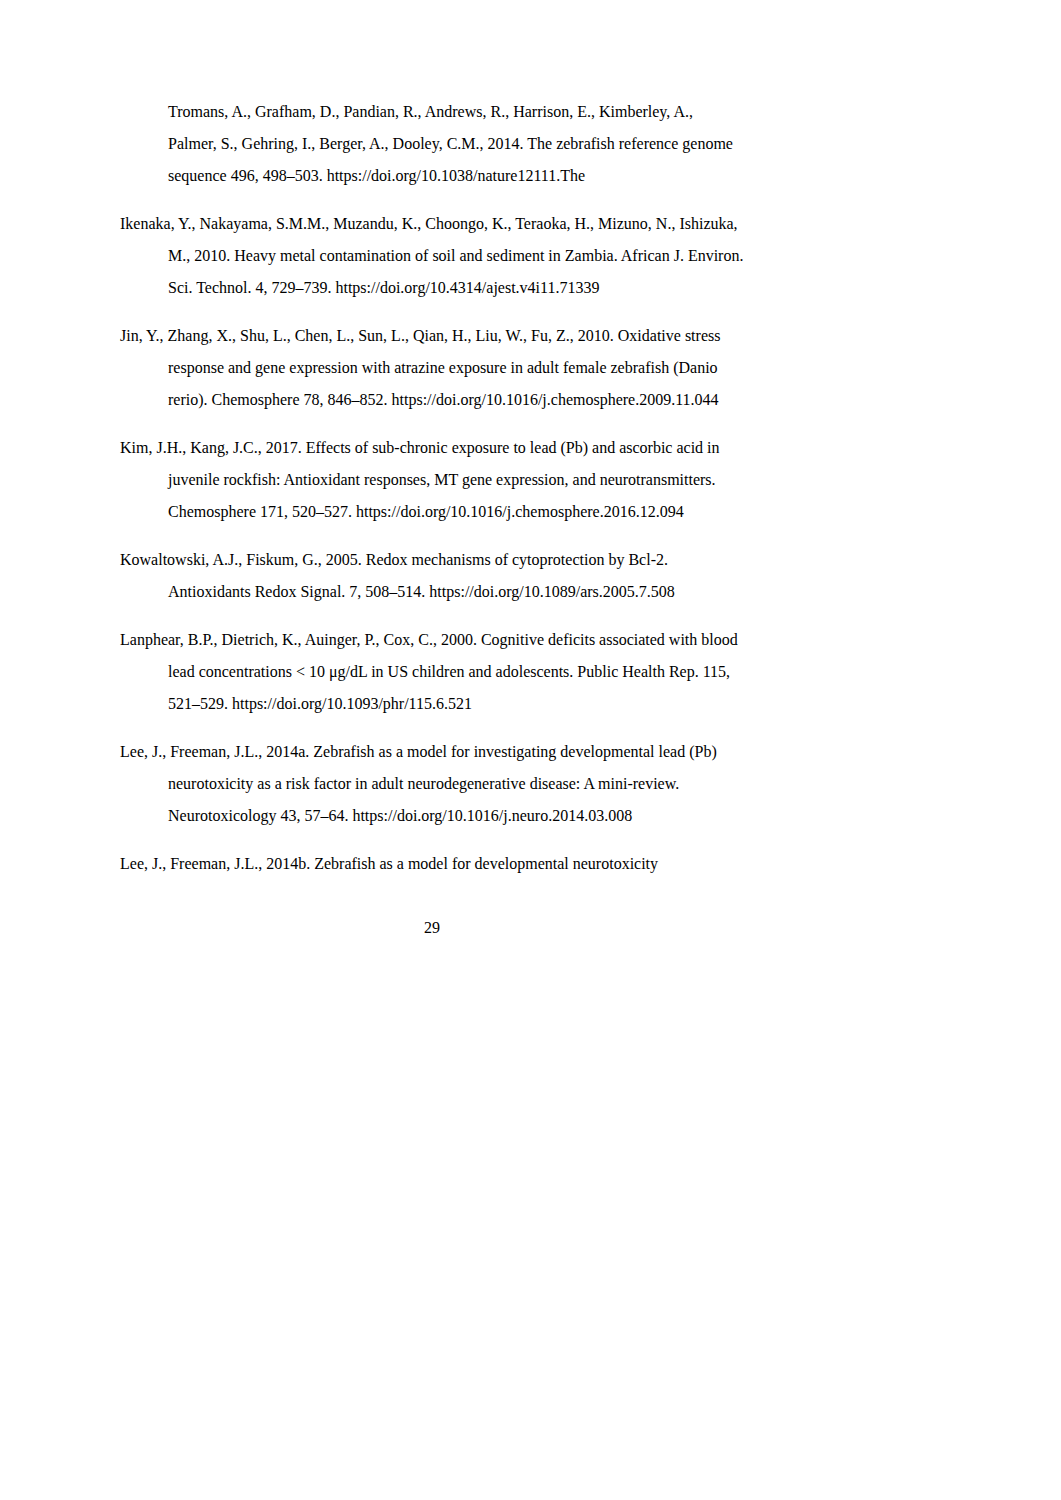Tromans, A., Grafham, D., Pandian, R., Andrews, R., Harrison, E., Kimberley, A., Palmer, S., Gehring, I., Berger, A., Dooley, C.M., 2014. The zebrafish reference genome sequence 496, 498–503. https://doi.org/10.1038/nature12111.The
Ikenaka, Y., Nakayama, S.M.M., Muzandu, K., Choongo, K., Teraoka, H., Mizuno, N., Ishizuka, M., 2010. Heavy metal contamination of soil and sediment in Zambia. African J. Environ. Sci. Technol. 4, 729–739. https://doi.org/10.4314/ajest.v4i11.71339
Jin, Y., Zhang, X., Shu, L., Chen, L., Sun, L., Qian, H., Liu, W., Fu, Z., 2010. Oxidative stress response and gene expression with atrazine exposure in adult female zebrafish (Danio rerio). Chemosphere 78, 846–852. https://doi.org/10.1016/j.chemosphere.2009.11.044
Kim, J.H., Kang, J.C., 2017. Effects of sub-chronic exposure to lead (Pb) and ascorbic acid in juvenile rockfish: Antioxidant responses, MT gene expression, and neurotransmitters. Chemosphere 171, 520–527. https://doi.org/10.1016/j.chemosphere.2016.12.094
Kowaltowski, A.J., Fiskum, G., 2005. Redox mechanisms of cytoprotection by Bcl-2. Antioxidants Redox Signal. 7, 508–514. https://doi.org/10.1089/ars.2005.7.508
Lanphear, B.P., Dietrich, K., Auinger, P., Cox, C., 2000. Cognitive deficits associated with blood lead concentrations < 10 μg/dL in US children and adolescents. Public Health Rep. 115, 521–529. https://doi.org/10.1093/phr/115.6.521
Lee, J., Freeman, J.L., 2014a. Zebrafish as a model for investigating developmental lead (Pb) neurotoxicity as a risk factor in adult neurodegenerative disease: A mini-review. Neurotoxicology 43, 57–64. https://doi.org/10.1016/j.neuro.2014.03.008
Lee, J., Freeman, J.L., 2014b. Zebrafish as a model for developmental neurotoxicity
29